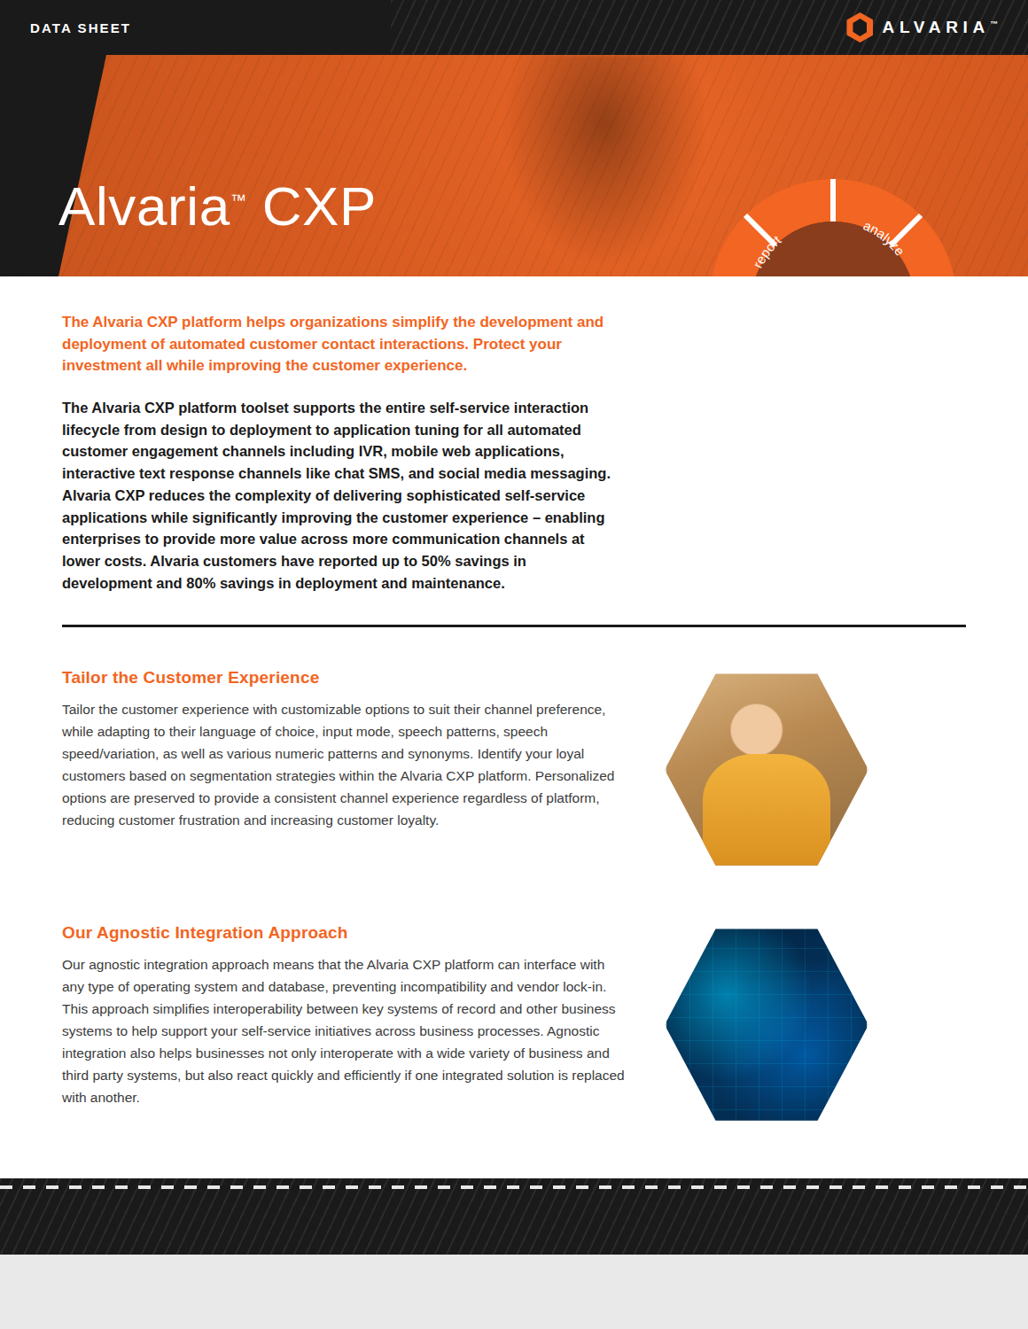DATA SHEET
ALVARIA™
Alvaria™ CXP
analyze report design develop document test deploy
Alvaria™
CXP
The Alvaria CXP platform helps organizations simplify the development and deployment of automated customer contact interactions. Protect your investment all while improving the customer experience.
The Alvaria CXP platform toolset supports the entire self-service interaction lifecycle from design to deployment to application tuning for all automated customer engagement channels including IVR, mobile web applications, interactive text response channels like chat SMS, and social media messaging. Alvaria CXP reduces the complexity of delivering sophisticated self-service applications while significantly improving the customer experience – enabling enterprises to provide more value across more communication channels at lower costs. Alvaria customers have reported up to 50% savings in development and 80% savings in deployment and maintenance.
Tailor the Customer Experience
Tailor the customer experience with customizable options to suit their channel preference, while adapting to their language of choice, input mode, speech patterns, speech speed/variation, as well as various numeric patterns and synonyms. Identify your loyal customers based on segmentation strategies within the Alvaria CXP platform. Personalized options are preserved to provide a consistent channel experience regardless of platform, reducing customer frustration and increasing customer loyalty.
Our Agnostic Integration Approach
Our agnostic integration approach means that the Alvaria CXP platform can interface with any type of operating system and database, preventing incompatibility and vendor lock-in. This approach simplifies interoperability between key systems of record and other business systems to help support your self-service initiatives across business processes. Agnostic integration also helps businesses not only interoperate with a wide variety of business and third party systems, but also react quickly and efficiently if one integrated solution is replaced with another.